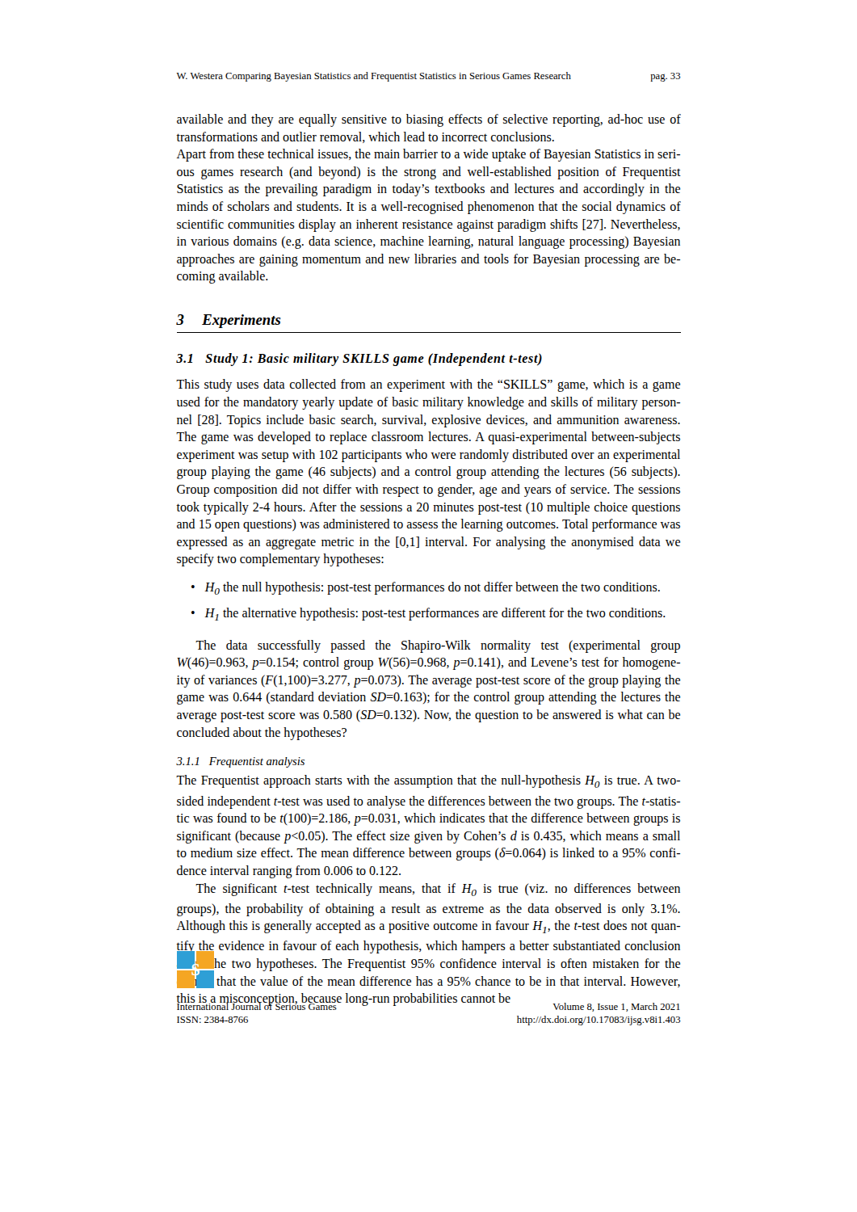W. Westera Comparing Bayesian Statistics and Frequentist Statistics in Serious Games Research pag. 33
available and they are equally sensitive to biasing effects of selective reporting, ad-hoc use of transformations and outlier removal, which lead to incorrect conclusions.
Apart from these technical issues, the main barrier to a wide uptake of Bayesian Statistics in serious games research (and beyond) is the strong and well-established position of Frequentist Statistics as the prevailing paradigm in today’s textbooks and lectures and accordingly in the minds of scholars and students. It is a well-recognised phenomenon that the social dynamics of scientific communities display an inherent resistance against paradigm shifts [27]. Nevertheless, in various domains (e.g. data science, machine learning, natural language processing) Bayesian approaches are gaining momentum and new libraries and tools for Bayesian processing are becoming available.
3 Experiments
3.1 Study 1: Basic military SKILLS game (Independent t-test)
This study uses data collected from an experiment with the “SKILLS” game, which is a game used for the mandatory yearly update of basic military knowledge and skills of military personnel [28]. Topics include basic search, survival, explosive devices, and ammunition awareness. The game was developed to replace classroom lectures. A quasi-experimental between-subjects experiment was setup with 102 participants who were randomly distributed over an experimental group playing the game (46 subjects) and a control group attending the lectures (56 subjects). Group composition did not differ with respect to gender, age and years of service. The sessions took typically 2-4 hours. After the sessions a 20 minutes post-test (10 multiple choice questions and 15 open questions) was administered to assess the learning outcomes. Total performance was expressed as an aggregate metric in the [0,1] interval. For analysing the anonymised data we specify two complementary hypotheses:
H0 the null hypothesis: post-test performances do not differ between the two conditions.
H1 the alternative hypothesis: post-test performances are different for the two conditions.
The data successfully passed the Shapiro-Wilk normality test (experimental group W(46)=0.963, p=0.154; control group W(56)=0.968, p=0.141), and Levene’s test for homogeneity of variances (F(1,100)=3.277, p=0.073). The average post-test score of the group playing the game was 0.644 (standard deviation SD=0.163); for the control group attending the lectures the average post-test score was 0.580 (SD=0.132). Now, the question to be answered is what can be concluded about the hypotheses?
3.1.1 Frequentist analysis
The Frequentist approach starts with the assumption that the null-hypothesis H0 is true. A two-sided independent t-test was used to analyse the differences between the two groups. The t-statistic was found to be t(100)=2.186, p=0.031, which indicates that the difference between groups is significant (because p<0.05). The effect size given by Cohen’s d is 0.435, which means a small to medium size effect. The mean difference between groups (δ=0.064) is linked to a 95% confidence interval ranging from 0.006 to 0.122.
The significant t-test technically means, that if H0 is true (viz. no differences between groups), the probability of obtaining a result as extreme as the data observed is only 3.1%. Although this is generally accepted as a positive outcome in favour H1, the t-test does not quantify the evidence in favour of each hypothesis, which hampers a better substantiated conclusion about the two hypotheses. The Frequentist 95% confidence interval is often mistaken for the chance that the value of the mean difference has a 95% chance to be in that interval. However, this is a misconception, because long-run probabilities cannot be
S
International Journal of Serious Games
ISSN: 2384-8766
Volume 8, Issue 1, March 2021
http://dx.doi.org/10.17083/ijsg.v8i1.403